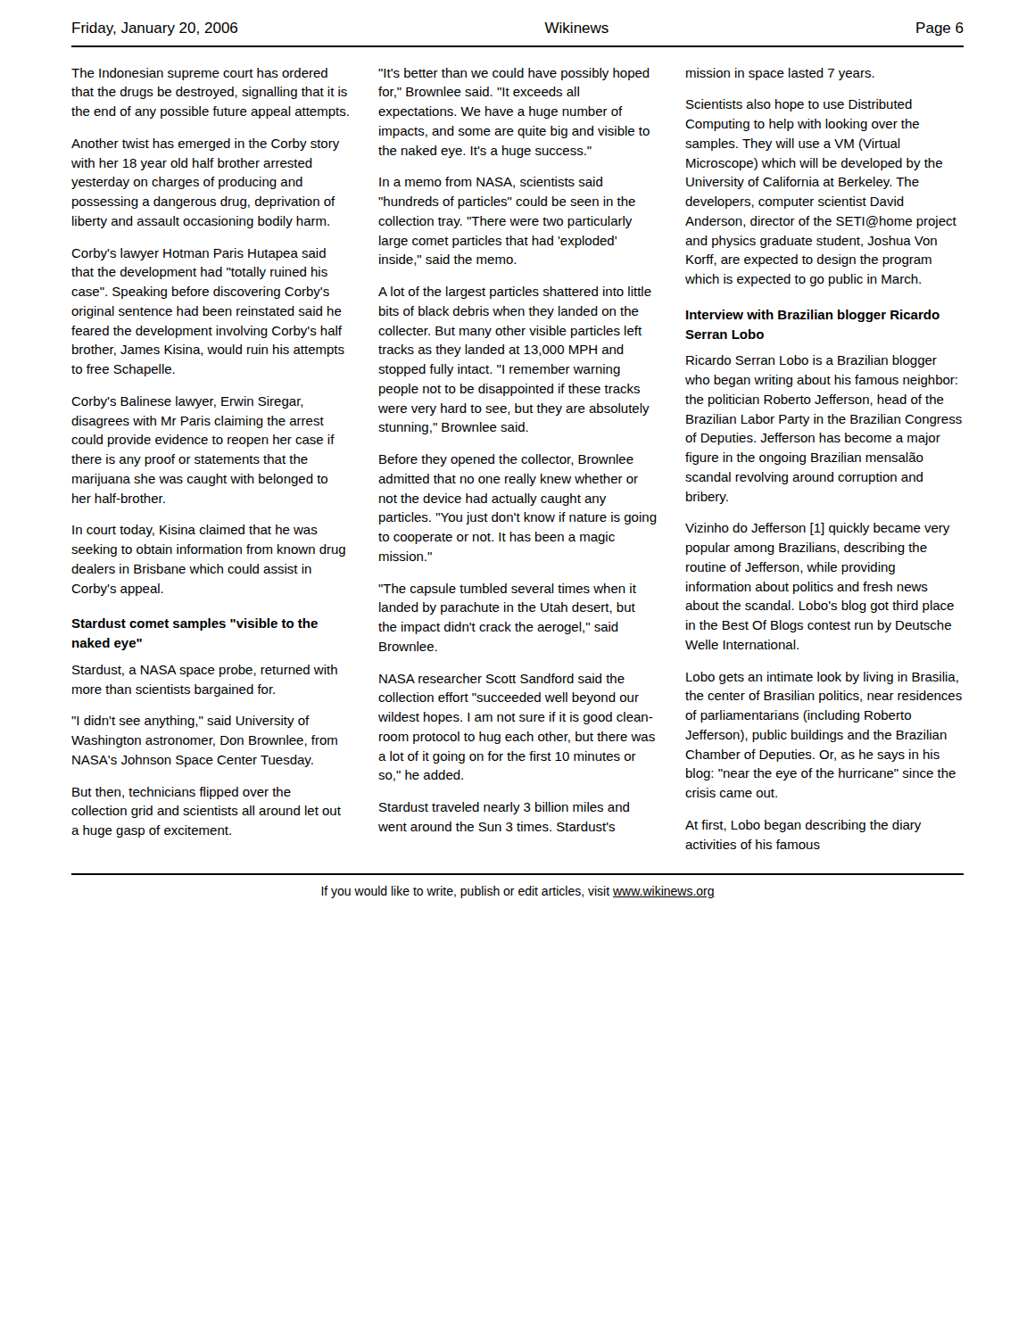Friday, January 20, 2006
Wikinews
Page 6
The Indonesian supreme court has ordered that the drugs be destroyed, signalling that it is the end of any possible future appeal attempts.
Another twist has emerged in the Corby story with her 18 year old half brother arrested yesterday on charges of producing and possessing a dangerous drug, deprivation of liberty and assault occasioning bodily harm.
Corby's lawyer Hotman Paris Hutapea said that the development had "totally ruined his case". Speaking before discovering Corby's original sentence had been reinstated said he feared the development involving Corby's half brother, James Kisina, would ruin his attempts to free Schapelle.
Corby's Balinese lawyer, Erwin Siregar, disagrees with Mr Paris claiming the arrest could provide evidence to reopen her case if there is any proof or statements that the marijuana she was caught with belonged to her half-brother.
In court today, Kisina claimed that he was seeking to obtain information from known drug dealers in Brisbane which could assist in Corby's appeal.
Stardust comet samples "visible to the naked eye"
Stardust, a NASA space probe, returned with more than scientists bargained for.
"I didn't see anything," said University of Washington astronomer, Don Brownlee, from NASA's Johnson Space Center Tuesday.
But then, technicians flipped over the collection grid and scientists all around let out a huge gasp of excitement.
"It's better than we could have possibly hoped for," Brownlee said. "It exceeds all expectations. We have a huge number of impacts, and some are quite big and visible to the naked eye. It's a huge success."
In a memo from NASA, scientists said "hundreds of particles" could be seen in the collection tray. "There were two particularly large comet particles that had 'exploded' inside," said the memo.
A lot of the largest particles shattered into little bits of black debris when they landed on the collecter. But many other visible particles left tracks as they landed at 13,000 MPH and stopped fully intact. "I remember warning people not to be disappointed if these tracks were very hard to see, but they are absolutely stunning," Brownlee said.
Before they opened the collector, Brownlee admitted that no one really knew whether or not the device had actually caught any particles. "You just don't know if nature is going to cooperate or not. It has been a magic mission."
"The capsule tumbled several times when it landed by parachute in the Utah desert, but the impact didn't crack the aerogel," said Brownlee.
NASA researcher Scott Sandford said the collection effort "succeeded well beyond our wildest hopes. I am not sure if it is good clean-room protocol to hug each other, but there was a lot of it going on for the first 10 minutes or so," he added.
Stardust traveled nearly 3 billion miles and went around the Sun 3 times. Stardust's mission in space lasted 7 years.
Scientists also hope to use Distributed Computing to help with looking over the samples. They will use a VM (Virtual Microscope) which will be developed by the University of California at Berkeley. The developers, computer scientist David Anderson, director of the SETI@home project and physics graduate student, Joshua Von Korff, are expected to design the program which is expected to go public in March.
Interview with Brazilian blogger Ricardo Serran Lobo
Ricardo Serran Lobo is a Brazilian blogger who began writing about his famous neighbor: the politician Roberto Jefferson, head of the Brazilian Labor Party in the Brazilian Congress of Deputies. Jefferson has become a major figure in the ongoing Brazilian mensalão scandal revolving around corruption and bribery.
Vizinho do Jefferson [1] quickly became very popular among Brazilians, describing the routine of Jefferson, while providing information about politics and fresh news about the scandal. Lobo's blog got third place in the Best Of Blogs contest run by Deutsche Welle International.
Lobo gets an intimate look by living in Brasilia, the center of Brasilian politics, near residences of parliamentarians (including Roberto Jefferson), public buildings and the Brazilian Chamber of Deputies. Or, as he says in his blog: "near the eye of the hurricane" since the crisis came out.
At first, Lobo began describing the diary activities of his famous
If you would like to write, publish or edit articles, visit www.wikinews.org